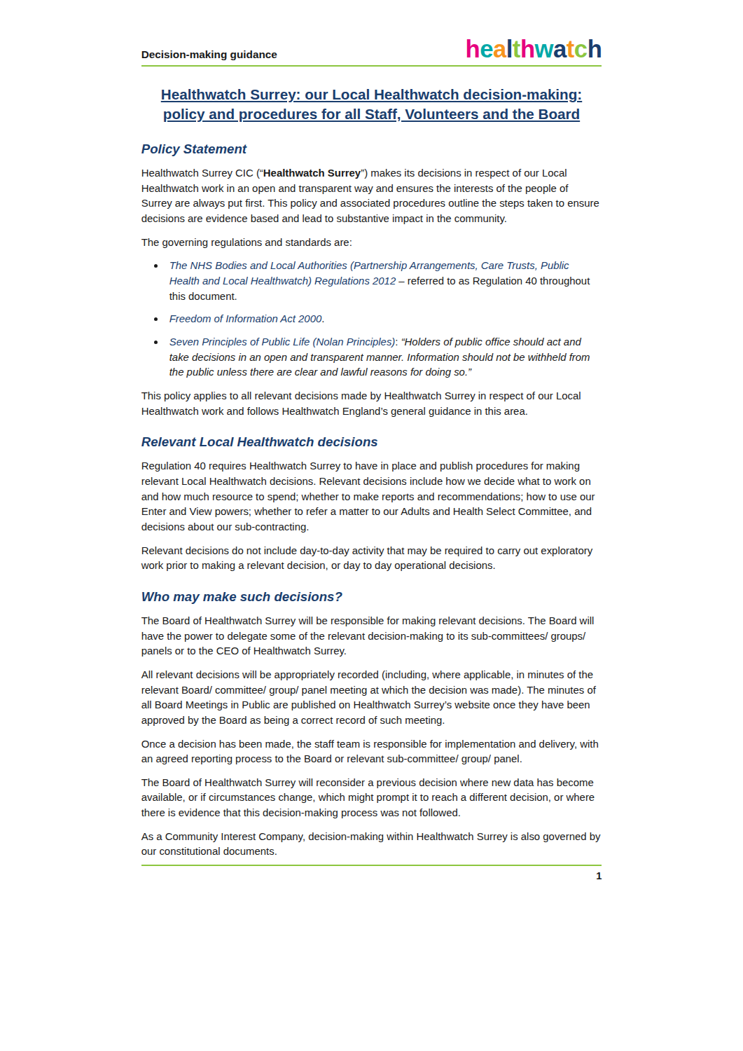Decision-making guidance
healthwatch
Healthwatch Surrey: our Local Healthwatch decision-making:
policy and procedures for all Staff, Volunteers and the Board
Policy Statement
Healthwatch Surrey CIC (“Healthwatch Surrey”) makes its decisions in respect of our Local Healthwatch work in an open and transparent way and ensures the interests of the people of Surrey are always put first. This policy and associated procedures outline the steps taken to ensure decisions are evidence based and lead to substantive impact in the community.
The governing regulations and standards are:
The NHS Bodies and Local Authorities (Partnership Arrangements, Care Trusts, Public Health and Local Healthwatch) Regulations 2012 – referred to as Regulation 40 throughout this document.
Freedom of Information Act 2000.
Seven Principles of Public Life (Nolan Principles): “Holders of public office should act and take decisions in an open and transparent manner. Information should not be withheld from the public unless there are clear and lawful reasons for doing so.”
This policy applies to all relevant decisions made by Healthwatch Surrey in respect of our Local Healthwatch work and follows Healthwatch England’s general guidance in this area.
Relevant Local Healthwatch decisions
Regulation 40 requires Healthwatch Surrey to have in place and publish procedures for making relevant Local Healthwatch decisions. Relevant decisions include how we decide what to work on and how much resource to spend; whether to make reports and recommendations; how to use our Enter and View powers; whether to refer a matter to our Adults and Health Select Committee, and decisions about our sub-contracting.
Relevant decisions do not include day-to-day activity that may be required to carry out exploratory work prior to making a relevant decision, or day to day operational decisions.
Who may make such decisions?
The Board of Healthwatch Surrey will be responsible for making relevant decisions. The Board will have the power to delegate some of the relevant decision-making to its sub-committees/ groups/ panels or to the CEO of Healthwatch Surrey.
All relevant decisions will be appropriately recorded (including, where applicable, in minutes of the relevant Board/ committee/ group/ panel meeting at which the decision was made). The minutes of all Board Meetings in Public are published on Healthwatch Surrey’s website once they have been approved by the Board as being a correct record of such meeting.
Once a decision has been made, the staff team is responsible for implementation and delivery, with an agreed reporting process to the Board or relevant sub-committee/ group/ panel.
The Board of Healthwatch Surrey will reconsider a previous decision where new data has become available, or if circumstances change, which might prompt it to reach a different decision, or where there is evidence that this decision-making process was not followed.
As a Community Interest Company, decision-making within Healthwatch Surrey is also governed by our constitutional documents.
1